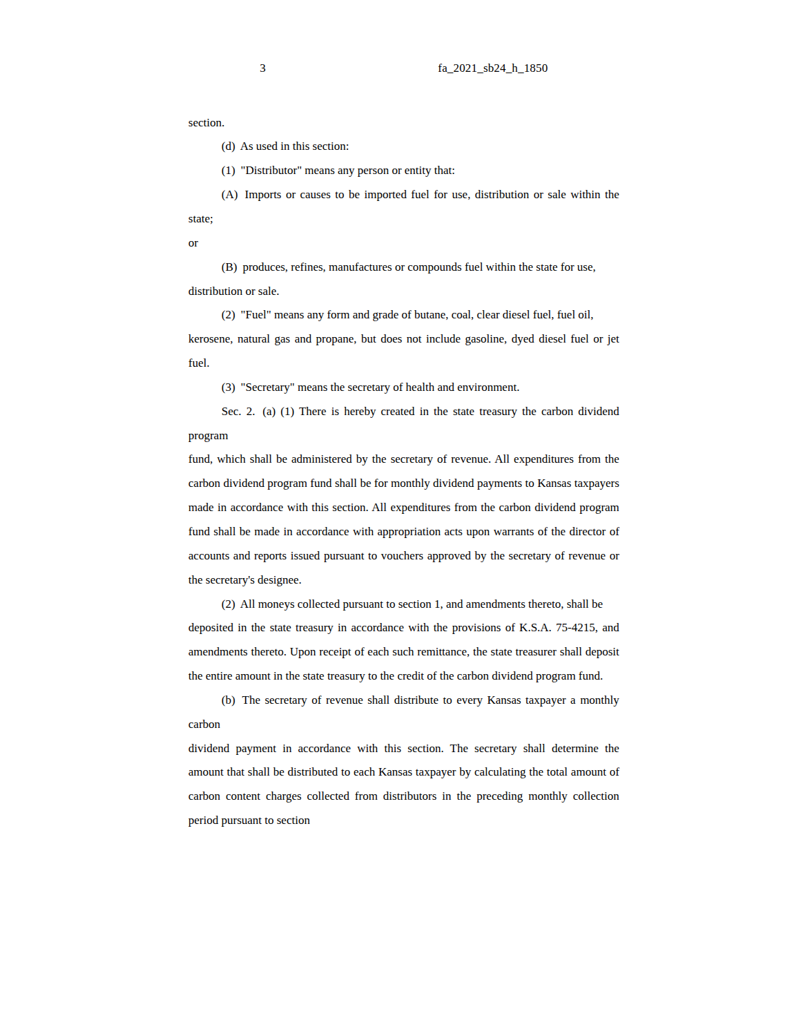3 fa_2021_sb24_h_1850
section.
(d) As used in this section:
(1) "Distributor" means any person or entity that:
(A) Imports or causes to be imported fuel for use, distribution or sale within the state;
or
(B) produces, refines, manufactures or compounds fuel within the state for use,
distribution or sale.
(2) "Fuel" means any form and grade of butane, coal, clear diesel fuel, fuel oil,
kerosene, natural gas and propane, but does not include gasoline, dyed diesel fuel or jet fuel.
(3) "Secretary" means the secretary of health and environment.
Sec. 2. (a) (1) There is hereby created in the state treasury the carbon dividend program
fund, which shall be administered by the secretary of revenue. All expenditures from the carbon dividend program fund shall be for monthly dividend payments to Kansas taxpayers made in accordance with this section. All expenditures from the carbon dividend program fund shall be made in accordance with appropriation acts upon warrants of the director of accounts and reports issued pursuant to vouchers approved by the secretary of revenue or the secretary's designee.
(2) All moneys collected pursuant to section 1, and amendments thereto, shall be
deposited in the state treasury in accordance with the provisions of K.S.A. 75-4215, and amendments thereto. Upon receipt of each such remittance, the state treasurer shall deposit the entire amount in the state treasury to the credit of the carbon dividend program fund.
(b) The secretary of revenue shall distribute to every Kansas taxpayer a monthly carbon
dividend payment in accordance with this section. The secretary shall determine the amount that shall be distributed to each Kansas taxpayer by calculating the total amount of carbon content charges collected from distributors in the preceding monthly collection period pursuant to section